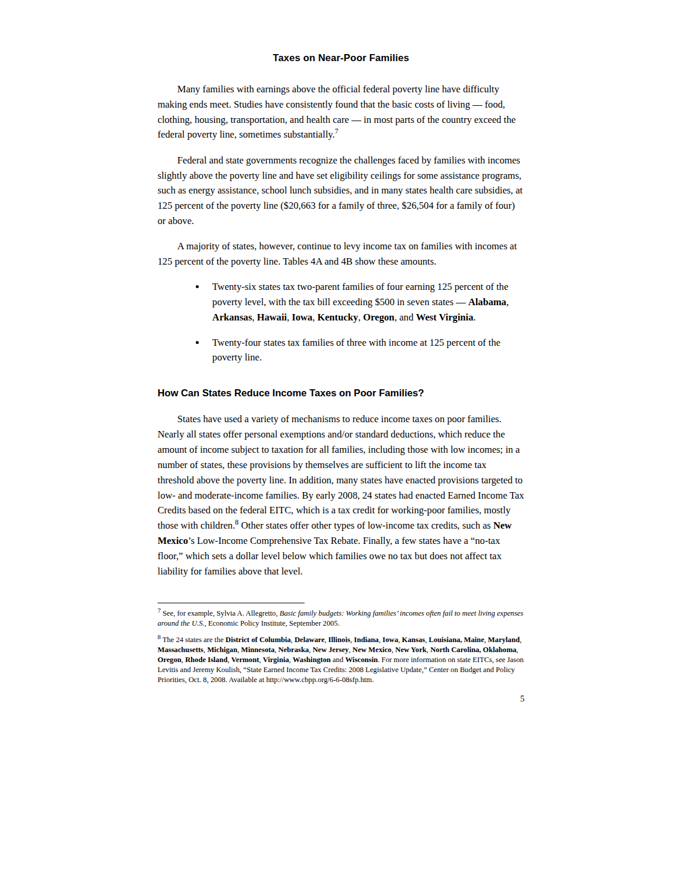Taxes on Near-Poor Families
Many families with earnings above the official federal poverty line have difficulty making ends meet. Studies have consistently found that the basic costs of living — food, clothing, housing, transportation, and health care — in most parts of the country exceed the federal poverty line, sometimes substantially.7
Federal and state governments recognize the challenges faced by families with incomes slightly above the poverty line and have set eligibility ceilings for some assistance programs, such as energy assistance, school lunch subsidies, and in many states health care subsidies, at 125 percent of the poverty line ($20,663 for a family of three, $26,504 for a family of four) or above.
A majority of states, however, continue to levy income tax on families with incomes at 125 percent of the poverty line. Tables 4A and 4B show these amounts.
Twenty-six states tax two-parent families of four earning 125 percent of the poverty level, with the tax bill exceeding $500 in seven states — Alabama, Arkansas, Hawaii, Iowa, Kentucky, Oregon, and West Virginia.
Twenty-four states tax families of three with income at 125 percent of the poverty line.
How Can States Reduce Income Taxes on Poor Families?
States have used a variety of mechanisms to reduce income taxes on poor families. Nearly all states offer personal exemptions and/or standard deductions, which reduce the amount of income subject to taxation for all families, including those with low incomes; in a number of states, these provisions by themselves are sufficient to lift the income tax threshold above the poverty line. In addition, many states have enacted provisions targeted to low- and moderate-income families. By early 2008, 24 states had enacted Earned Income Tax Credits based on the federal EITC, which is a tax credit for working-poor families, mostly those with children.8 Other states offer other types of low-income tax credits, such as New Mexico’s Low-Income Comprehensive Tax Rebate. Finally, a few states have a “no-tax floor,” which sets a dollar level below which families owe no tax but does not affect tax liability for families above that level.
7 See, for example, Sylvia A. Allegretto, Basic family budgets: Working families’ incomes often fail to meet living expenses around the U.S., Economic Policy Institute, September 2005.
8 The 24 states are the District of Columbia, Delaware, Illinois, Indiana, Iowa, Kansas, Louisiana, Maine, Maryland, Massachusetts, Michigan, Minnesota, Nebraska, New Jersey, New Mexico, New York, North Carolina, Oklahoma, Oregon, Rhode Island, Vermont, Virginia, Washington and Wisconsin. For more information on state EITCs, see Jason Levitis and Jeremy Koulish, “State Earned Income Tax Credits: 2008 Legislative Update,” Center on Budget and Policy Priorities, Oct. 8, 2008. Available at http://www.cbpp.org/6-6-08sfp.htm.
5